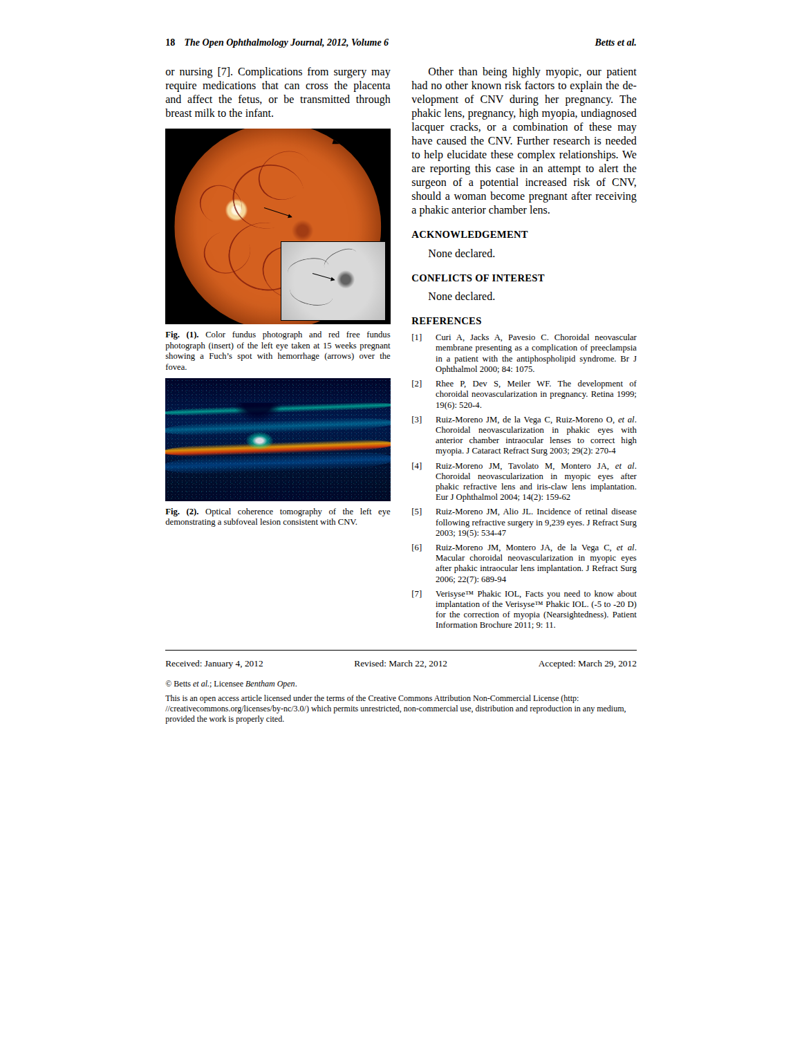18 The Open Ophthalmology Journal, 2012, Volume 6
Betts et al.
or nursing [7]. Complications from surgery may require medications that can cross the placenta and affect the fetus, or be transmitted through breast milk to the infant.
Fig. (1). Color fundus photograph and red free fundus photograph (insert) of the left eye taken at 15 weeks pregnant showing a Fuch’s spot with hemorrhage (arrows) over the fovea.
Fig. (2). Optical coherence tomography of the left eye demonstrating a subfoveal lesion consistent with CNV.
Other than being highly myopic, our patient had no other known risk factors to explain the development of CNV during her pregnancy. The phakic lens, pregnancy, high myopia, undiagnosed lacquer cracks, or a combination of these may have caused the CNV. Further research is needed to help elucidate these complex relationships. We are reporting this case in an attempt to alert the surgeon of a potential increased risk of CNV, should a woman become pregnant after receiving a phakic anterior chamber lens.
ACKNOWLEDGEMENT
None declared.
CONFLICTS OF INTEREST
None declared.
REFERENCES
[1] Curi A, Jacks A, Pavesio C. Choroidal neovascular membrane presenting as a complication of preeclampsia in a patient with the antiphospholipid syndrome. Br J Ophthalmol 2000; 84: 1075.
[2] Rhee P, Dev S, Meiler WF. The development of choroidal neovascularization in pregnancy. Retina 1999; 19(6): 520-4.
[3] Ruiz-Moreno JM, de la Vega C, Ruiz-Moreno O, et al. Choroidal neovascularization in phakic eyes with anterior chamber intraocular lenses to correct high myopia. J Cataract Refract Surg 2003; 29(2): 270-4
[4] Ruiz-Moreno JM, Tavolato M, Montero JA, et al. Choroidal neovascularization in myopic eyes after phakic refractive lens and iris-claw lens implantation. Eur J Ophthalmol 2004; 14(2): 159-62
[5] Ruiz-Moreno JM, Alio JL. Incidence of retinal disease following refractive surgery in 9,239 eyes. J Refract Surg 2003; 19(5): 534-47
[6] Ruiz-Moreno JM, Montero JA, de la Vega C, et al. Macular choroidal neovascularization in myopic eyes after phakic intraocular lens implantation. J Refract Surg 2006; 22(7): 689-94
[7] Verisyse™ Phakic IOL, Facts you need to know about implantation of the Verisyse™ Phakic IOL. (-5 to -20 D) for the correction of myopia (Nearsightedness). Patient Information Brochure 2011; 9: 11.
Received: January 4, 2012
Revised: March 22, 2012
Accepted: March 29, 2012
© Betts et al.; Licensee Bentham Open.
This is an open access article licensed under the terms of the Creative Commons Attribution Non-Commercial License (http: //creativecommons.org/licenses/by-nc/3.0/) which permits unrestricted, non-commercial use, distribution and reproduction in any medium, provided the work is properly cited.